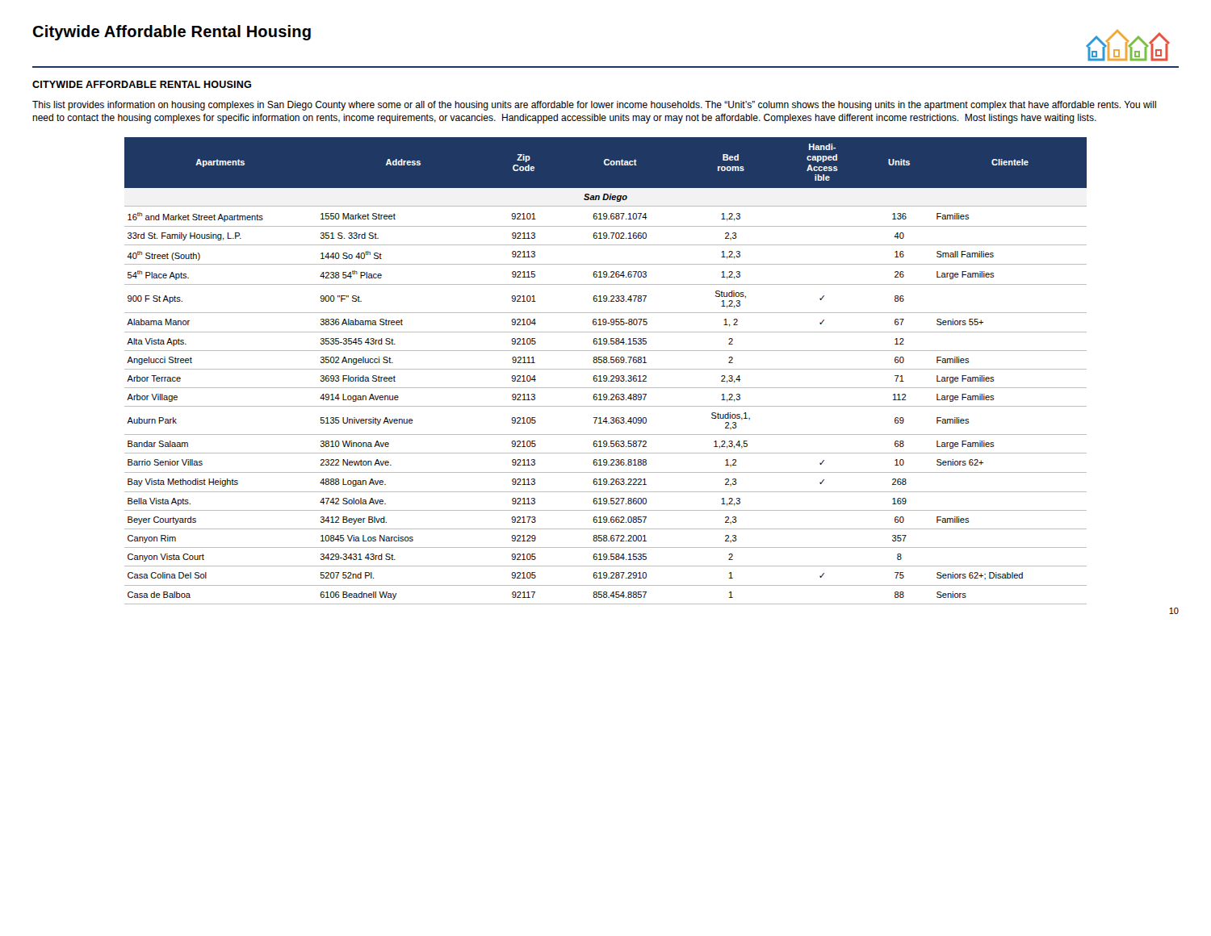Citywide Affordable Rental Housing
CITYWIDE AFFORDABLE RENTAL HOUSING
This list provides information on housing complexes in San Diego County where some or all of the housing units are affordable for lower income households. The “Unit’s” column shows the housing units in the apartment complex that have affordable rents. You will need to contact the housing complexes for specific information on rents, income requirements, or vacancies. Handicapped accessible units may or may not be affordable. Complexes have different income restrictions. Most listings have waiting lists.
| Apartments | Address | Zip Code | Contact | Bed rooms | Handi- capped Access ible | Units | Clientele |
| --- | --- | --- | --- | --- | --- | --- | --- |
| San Diego |
| 16 th and Market Street Apartments | 1550 Market Street | 92101 | 619.687.1074 | 1,2,3 | | 136 | Families |
| 33rd St. Family Housing, L.P. | 351 S. 33rd St. | 92113 | 619.702.1660 | 2,3 | | 40 | |
| 40 th Street (South) | 1440 So 40 th St | 92113 | | 1,2,3 | | 16 | Small Families |
| 54 th Place Apts. | 4238 54 th Place | 92115 | 619.264.6703 | 1,2,3 | | 26 | Large Families |
| 900 F St Apts. | 900 "F" St. | 92101 | 619.233.4787 | Studios, 1,2,3 | ✓ | 86 | |
| Alabama Manor | 3836 Alabama Street | 92104 | 619-955-8075 | 1, 2 | ✓ | 67 | Seniors 55+ |
| Alta Vista Apts. | 3535-3545 43rd St. | 92105 | 619.584.1535 | 2 | | 12 | |
| Angelucci Street | 3502 Angelucci St. | 92111 | 858.569.7681 | 2 | | 60 | Families |
| Arbor Terrace | 3693 Florida Street | 92104 | 619.293.3612 | 2,3,4 | | 71 | Large Families |
| Arbor Village | 4914 Logan Avenue | 92113 | 619.263.4897 | 1,2,3 | | 112 | Large Families |
| Auburn Park | 5135 University Avenue | 92105 | 714.363.4090 | Studios,1, 2,3 | | 69 | Families |
| Bandar Salaam | 3810 Winona Ave | 92105 | 619.563.5872 | 1,2,3,4,5 | | 68 | Large Families |
| Barrio Senior Villas | 2322 Newton Ave. | 92113 | 619.236.8188 | 1,2 | ✓ | 10 | Seniors 62+ |
| Bay Vista Methodist Heights | 4888 Logan Ave. | 92113 | 619.263.2221 | 2,3 | ✓ | 268 | |
| Bella Vista Apts. | 4742 Solola Ave. | 92113 | 619.527.8600 | 1,2,3 | | 169 | |
| Beyer Courtyards | 3412 Beyer Blvd. | 92173 | 619.662.0857 | 2,3 | | 60 | Families |
| Canyon Rim | 10845 Via Los Narcisos | 92129 | 858.672.2001 | 2,3 | | 357 | |
| Canyon Vista Court | 3429-3431 43rd St. | 92105 | 619.584.1535 | 2 | | 8 | |
| Casa Colina Del Sol | 5207 52nd Pl. | 92105 | 619.287.2910 | 1 | ✓ | 75 | Seniors 62+; Disabled |
| Casa de Balboa | 6106 Beadnell Way | 92117 | 858.454.8857 | 1 | | 88 | Seniors |
10